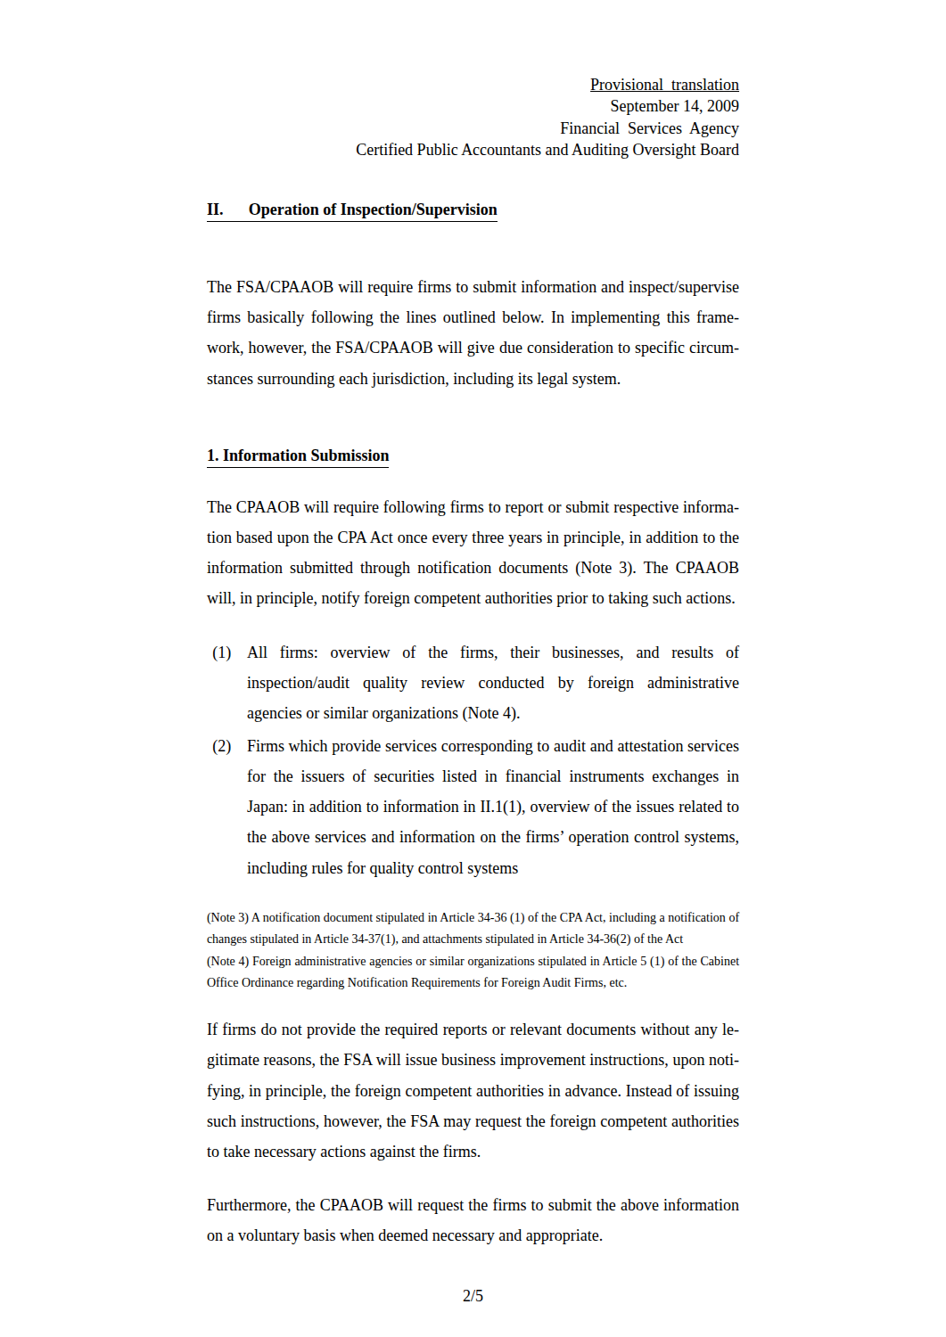Provisional translation
September 14, 2009
Financial Services Agency
Certified Public Accountants and Auditing Oversight Board
II. Operation of Inspection/Supervision
The FSA/CPAAOB will require firms to submit information and inspect/supervise firms basically following the lines outlined below. In implementing this framework, however, the FSA/CPAAOB will give due consideration to specific circumstances surrounding each jurisdiction, including its legal system.
1. Information Submission
The CPAAOB will require following firms to report or submit respective information based upon the CPA Act once every three years in principle, in addition to the information submitted through notification documents (Note 3). The CPAAOB will, in principle, notify foreign competent authorities prior to taking such actions.
(1) All firms: overview of the firms, their businesses, and results of inspection/audit quality review conducted by foreign administrative agencies or similar organizations (Note 4).
(2) Firms which provide services corresponding to audit and attestation services for the issuers of securities listed in financial instruments exchanges in Japan: in addition to information in II.1(1), overview of the issues related to the above services and information on the firms’ operation control systems, including rules for quality control systems
(Note 3) A notification document stipulated in Article 34-36 (1) of the CPA Act, including a notification of changes stipulated in Article 34-37(1), and attachments stipulated in Article 34-36(2) of the Act
(Note 4) Foreign administrative agencies or similar organizations stipulated in Article 5 (1) of the Cabinet Office Ordinance regarding Notification Requirements for Foreign Audit Firms, etc.
If firms do not provide the required reports or relevant documents without any legitimate reasons, the FSA will issue business improvement instructions, upon notifying, in principle, the foreign competent authorities in advance. Instead of issuing such instructions, however, the FSA may request the foreign competent authorities to take necessary actions against the firms.
Furthermore, the CPAAOB will request the firms to submit the above information on a voluntary basis when deemed necessary and appropriate.
2/5